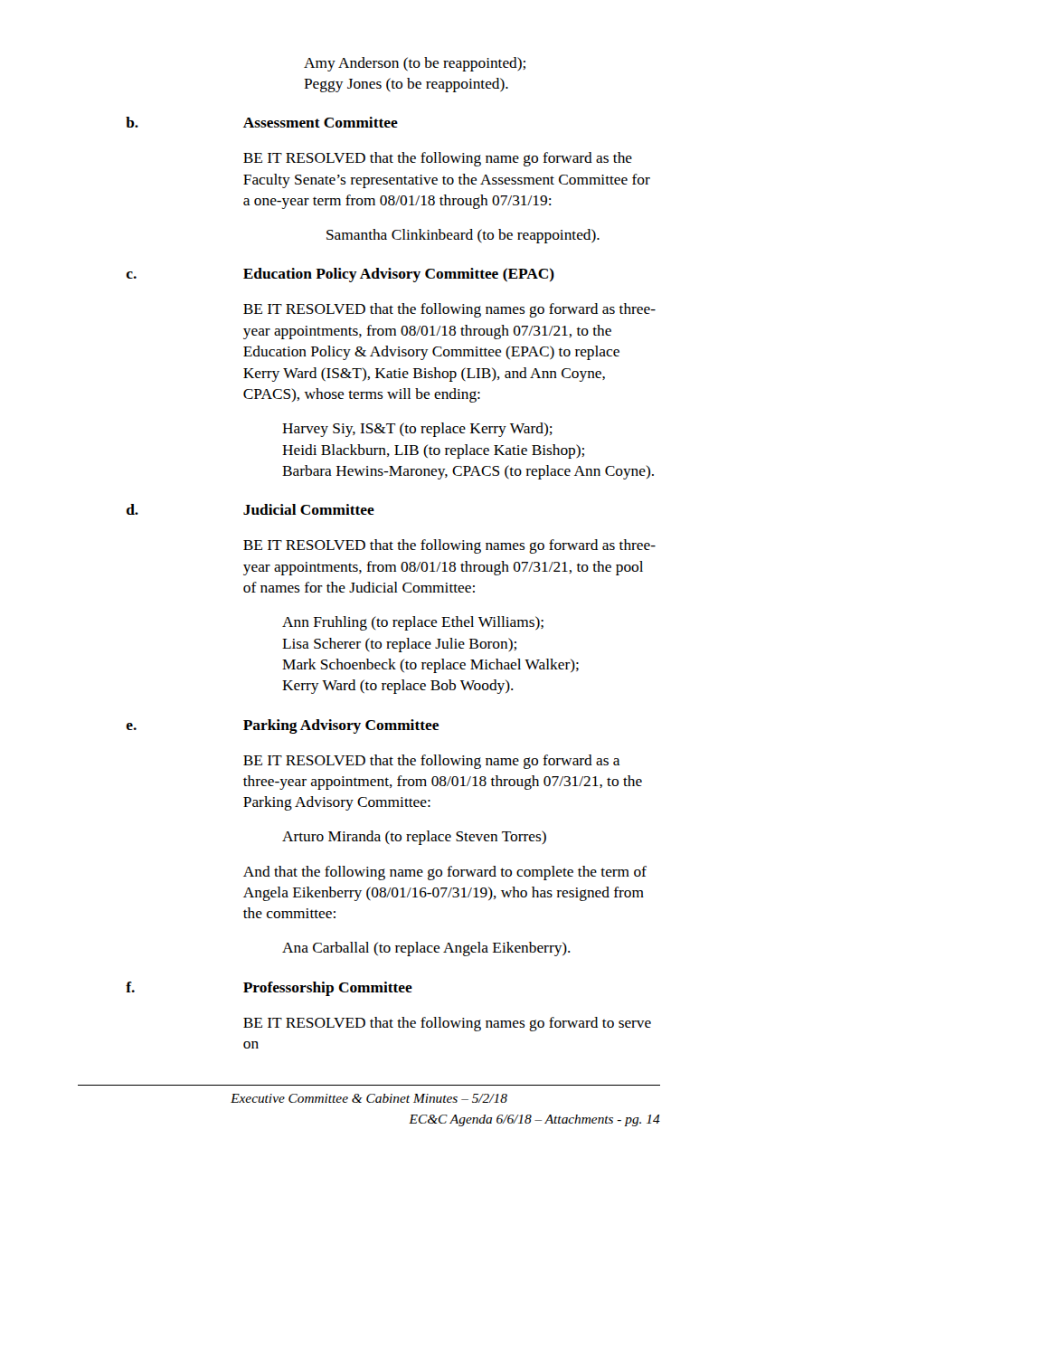Amy Anderson (to be reappointed);
Peggy Jones (to be reappointed).
b.
Assessment Committee
BE IT RESOLVED that the following name go forward as the Faculty Senate’s representative to the Assessment Committee for a one-year term from 08/01/18 through 07/31/19:
Samantha Clinkinbeard (to be reappointed).
c.
Education Policy Advisory Committee (EPAC)
BE IT RESOLVED that the following names go forward as three-year appointments, from 08/01/18 through 07/31/21, to the Education Policy & Advisory Committee (EPAC) to replace Kerry Ward (IS&T), Katie Bishop (LIB), and Ann Coyne, CPACS), whose terms will be ending:
Harvey Siy, IS&T (to replace Kerry Ward);
Heidi Blackburn, LIB (to replace Katie Bishop);
Barbara Hewins-Maroney, CPACS (to replace Ann Coyne).
d.
Judicial Committee
BE IT RESOLVED that the following names go forward as three-year appointments, from 08/01/18 through 07/31/21, to the pool of names for the Judicial Committee:
Ann Fruhling (to replace Ethel Williams);
Lisa Scherer (to replace Julie Boron);
Mark Schoenbeck (to replace Michael Walker);
Kerry Ward (to replace Bob Woody).
e.
Parking Advisory Committee
BE IT RESOLVED that the following name go forward as a three-year appointment, from 08/01/18 through 07/31/21, to the Parking Advisory Committee:
Arturo Miranda (to replace Steven Torres)
And that the following name go forward to complete the term of Angela Eikenberry (08/01/16-07/31/19), who has resigned from the committee:
Ana Carballal (to replace Angela Eikenberry).
f.
Professorship Committee
BE IT RESOLVED that the following names go forward to serve on
Executive Committee & Cabinet Minutes – 5/2/18
EC&C Agenda 6/6/18 – Attachments - pg. 14